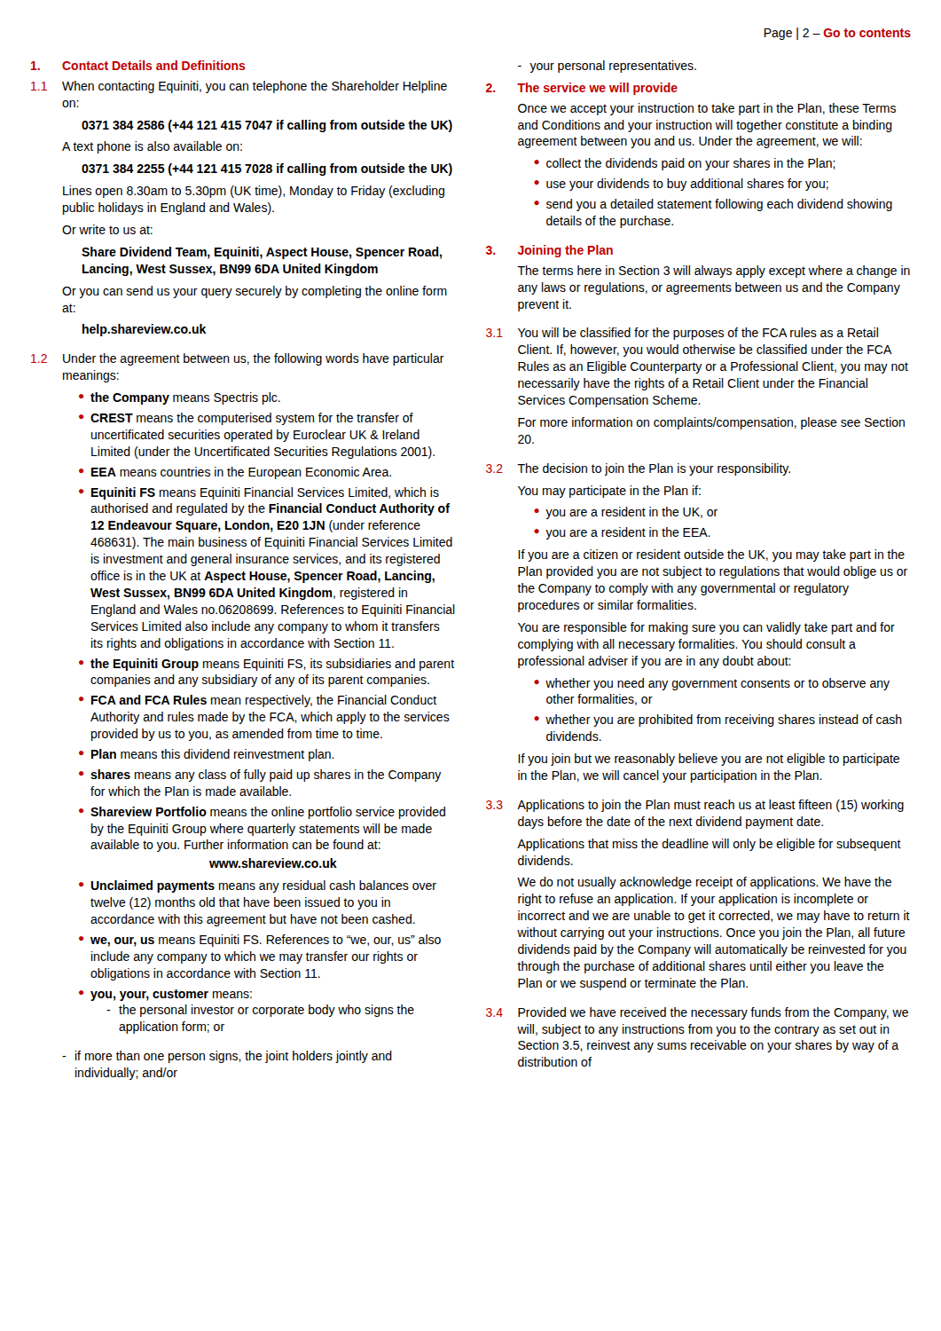Page | 2 – Go to contents
1. Contact Details and Definitions
1.1
When contacting Equiniti, you can telephone the Shareholder Helpline on:
0371 384 2586 (+44 121 415 7047 if calling from outside the UK)
A text phone is also available on:
0371 384 2255 (+44 121 415 7028 if calling from outside the UK)
Lines open 8.30am to 5.30pm (UK time), Monday to Friday (excluding public holidays in England and Wales).
Or write to us at:
Share Dividend Team, Equiniti, Aspect House, Spencer Road, Lancing, West Sussex, BN99 6DA United Kingdom
Or you can send us your query securely by completing the online form at:
help.shareview.co.uk
1.2
Under the agreement between us, the following words have particular meanings:
the Company means Spectris plc.
CREST means the computerised system for the transfer of uncertificated securities operated by Euroclear UK & Ireland Limited (under the Uncertificated Securities Regulations 2001).
EEA means countries in the European Economic Area.
Equiniti FS means Equiniti Financial Services Limited, which is authorised and regulated by the Financial Conduct Authority of 12 Endeavour Square, London, E20 1JN (under reference 468631). The main business of Equiniti Financial Services Limited is investment and general insurance services, and its registered office is in the UK at Aspect House, Spencer Road, Lancing, West Sussex, BN99 6DA United Kingdom, registered in England and Wales no.06208699. References to Equiniti Financial Services Limited also include any company to whom it transfers its rights and obligations in accordance with Section 11.
the Equiniti Group means Equiniti FS, its subsidiaries and parent companies and any subsidiary of any of its parent companies.
FCA and FCA Rules mean respectively, the Financial Conduct Authority and rules made by the FCA, which apply to the services provided by us to you, as amended from time to time.
Plan means this dividend reinvestment plan.
shares means any class of fully paid up shares in the Company for which the Plan is made available.
Shareview Portfolio means the online portfolio service provided by the Equiniti Group where quarterly statements will be made available to you. Further information can be found at:
www.shareview.co.uk
Unclaimed payments means any residual cash balances over twelve (12) months old that have been issued to you in accordance with this agreement but have not been cashed.
we, our, us means Equiniti FS. References to “we, our, us” also include any company to which we may transfer our rights or obligations in accordance with Section 11.
you, your, customer means:
the personal investor or corporate body who signs the application form; or
if more than one person signs, the joint holders jointly and individually; and/or
your personal representatives.
2. The service we will provide
Once we accept your instruction to take part in the Plan, these Terms and Conditions and your instruction will together constitute a binding agreement between you and us. Under the agreement, we will:
collect the dividends paid on your shares in the Plan;
use your dividends to buy additional shares for you;
send you a detailed statement following each dividend showing details of the purchase.
3. Joining the Plan
The terms here in Section 3 will always apply except where a change in any laws or regulations, or agreements between us and the Company prevent it.
3.1
You will be classified for the purposes of the FCA rules as a Retail Client. If, however, you would otherwise be classified under the FCA Rules as an Eligible Counterparty or a Professional Client, you may not necessarily have the rights of a Retail Client under the Financial Services Compensation Scheme.
For more information on complaints/compensation, please see Section 20.
3.2
The decision to join the Plan is your responsibility.
You may participate in the Plan if:
you are a resident in the UK, or
you are a resident in the EEA.
If you are a citizen or resident outside the UK, you may take part in the Plan provided you are not subject to regulations that would oblige us or the Company to comply with any governmental or regulatory procedures or similar formalities.
You are responsible for making sure you can validly take part and for complying with all necessary formalities. You should consult a professional adviser if you are in any doubt about:
whether you need any government consents or to observe any other formalities, or
whether you are prohibited from receiving shares instead of cash dividends.
If you join but we reasonably believe you are not eligible to participate in the Plan, we will cancel your participation in the Plan.
3.3
Applications to join the Plan must reach us at least fifteen (15) working days before the date of the next dividend payment date.
Applications that miss the deadline will only be eligible for subsequent dividends.
We do not usually acknowledge receipt of applications. We have the right to refuse an application. If your application is incomplete or incorrect and we are unable to get it corrected, we may have to return it without carrying out your instructions. Once you join the Plan, all future dividends paid by the Company will automatically be reinvested for you through the purchase of additional shares until either you leave the Plan or we suspend or terminate the Plan.
3.4
Provided we have received the necessary funds from the Company, we will, subject to any instructions from you to the contrary as set out in Section 3.5, reinvest any sums receivable on your shares by way of a distribution of